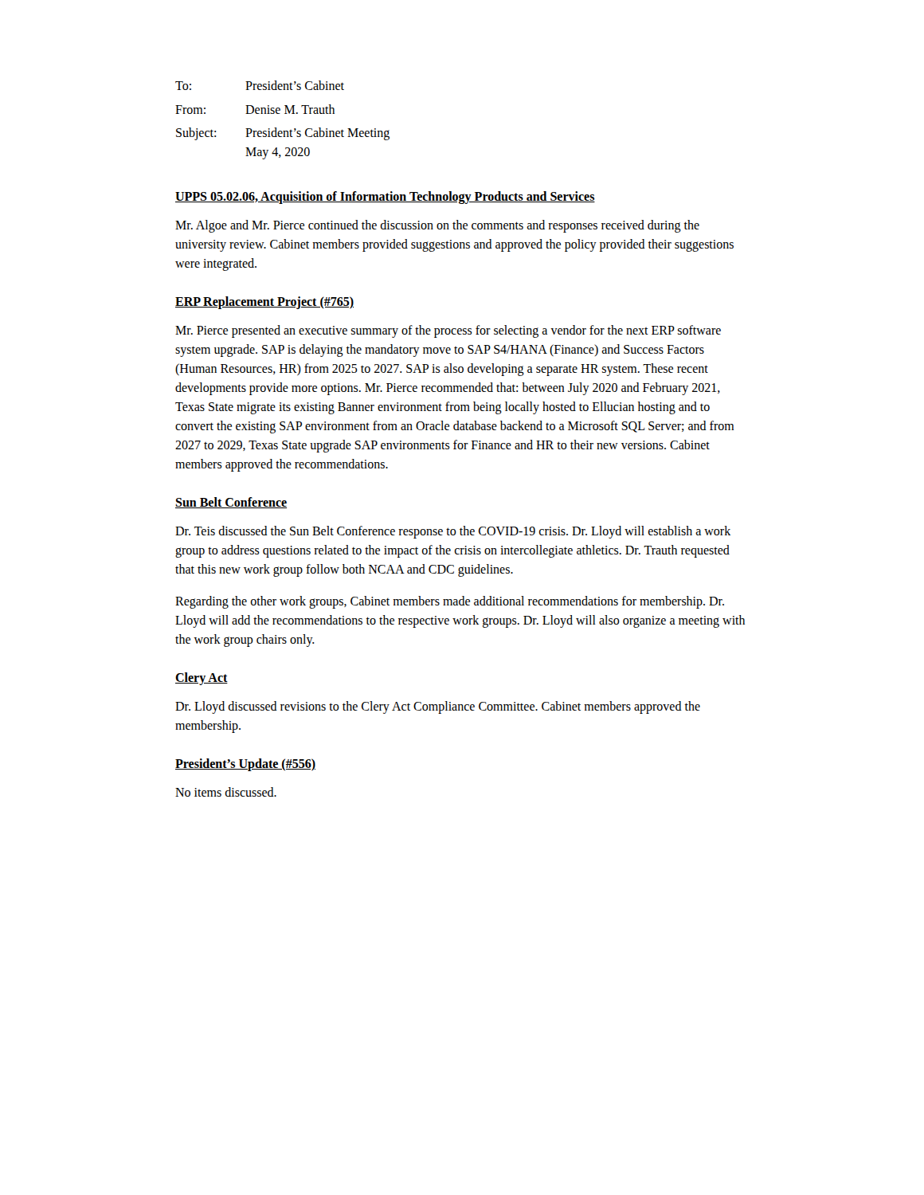To:
President’s Cabinet
From:
Denise M. Trauth
Subject:
President’s Cabinet Meeting
May 4, 2020
UPPS 05.02.06, Acquisition of Information Technology Products and Services
Mr. Algoe and Mr. Pierce continued the discussion on the comments and responses received during the university review. Cabinet members provided suggestions and approved the policy provided their suggestions were integrated.
ERP Replacement Project (#765)
Mr. Pierce presented an executive summary of the process for selecting a vendor for the next ERP software system upgrade. SAP is delaying the mandatory move to SAP S4/HANA (Finance) and Success Factors (Human Resources, HR) from 2025 to 2027. SAP is also developing a separate HR system. These recent developments provide more options. Mr. Pierce recommended that: between July 2020 and February 2021, Texas State migrate its existing Banner environment from being locally hosted to Ellucian hosting and to convert the existing SAP environment from an Oracle database backend to a Microsoft SQL Server; and from 2027 to 2029, Texas State upgrade SAP environments for Finance and HR to their new versions. Cabinet members approved the recommendations.
Sun Belt Conference
Dr. Teis discussed the Sun Belt Conference response to the COVID-19 crisis. Dr. Lloyd will establish a work group to address questions related to the impact of the crisis on intercollegiate athletics. Dr. Trauth requested that this new work group follow both NCAA and CDC guidelines.
Regarding the other work groups, Cabinet members made additional recommendations for membership. Dr. Lloyd will add the recommendations to the respective work groups. Dr. Lloyd will also organize a meeting with the work group chairs only.
Clery Act
Dr. Lloyd discussed revisions to the Clery Act Compliance Committee. Cabinet members approved the membership.
President’s Update (#556)
No items discussed.